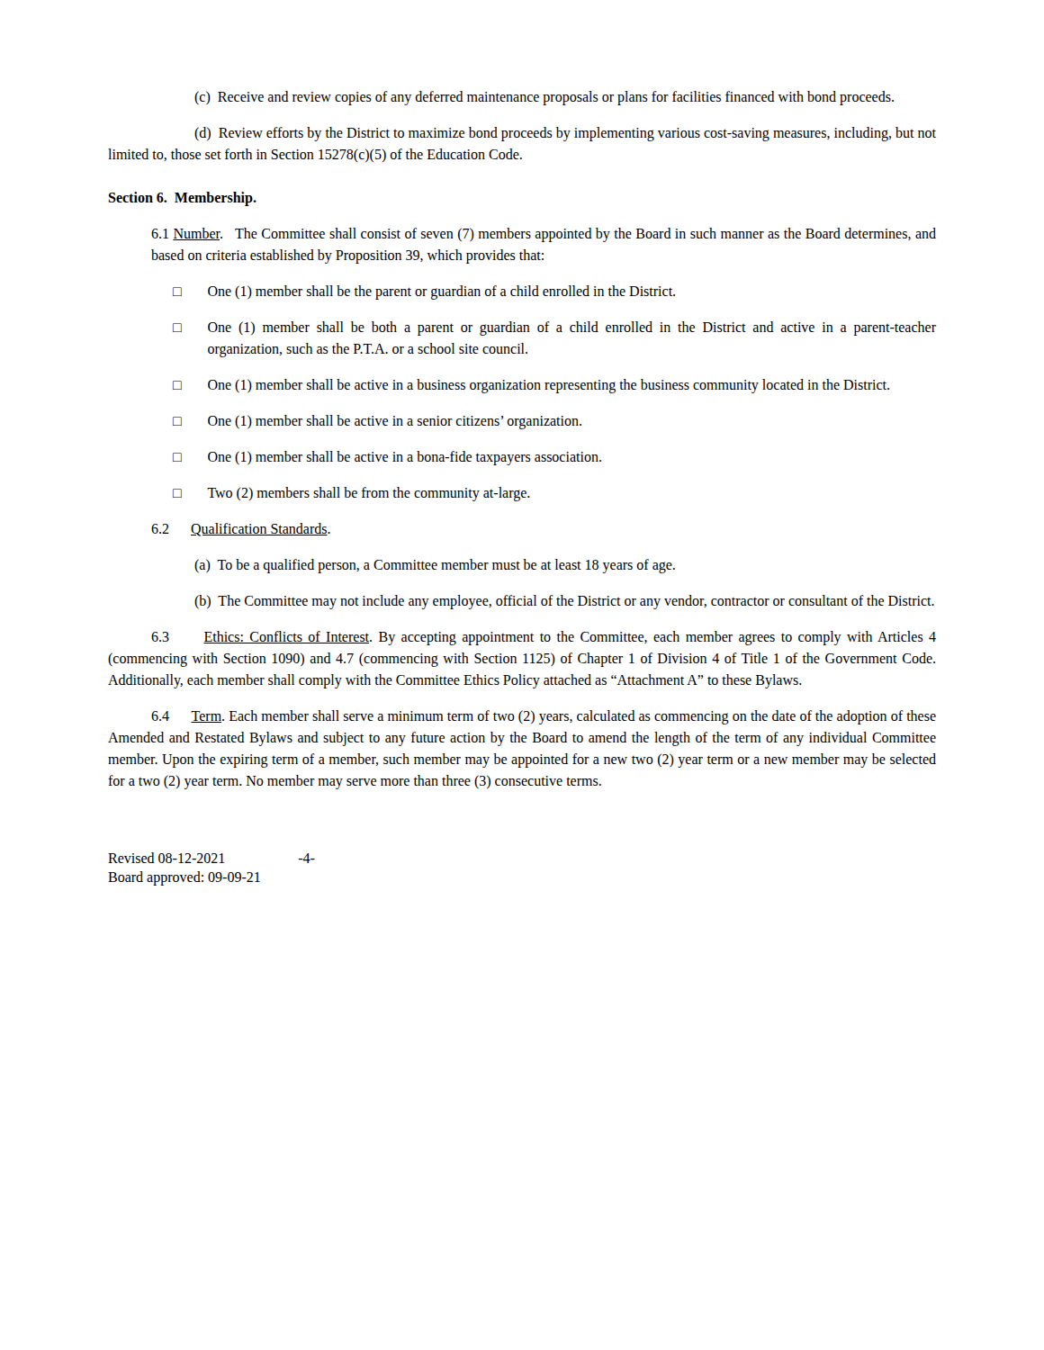(c) Receive and review copies of any deferred maintenance proposals or plans for facilities financed with bond proceeds.
(d) Review efforts by the District to maximize bond proceeds by implementing various cost-saving measures, including, but not limited to, those set forth in Section 15278(c)(5) of the Education Code.
Section 6. Membership.
6.1 Number. The Committee shall consist of seven (7) members appointed by the Board in such manner as the Board determines, and based on criteria established by Proposition 39, which provides that:
One (1) member shall be the parent or guardian of a child enrolled in the District.
One (1) member shall be both a parent or guardian of a child enrolled in the District and active in a parent-teacher organization, such as the P.T.A. or a school site council.
One (1) member shall be active in a business organization representing the business community located in the District.
One (1) member shall be active in a senior citizens’ organization.
One (1) member shall be active in a bona-fide taxpayers association.
Two (2) members shall be from the community at-large.
6.2 Qualification Standards.
(a) To be a qualified person, a Committee member must be at least 18 years of age.
(b) The Committee may not include any employee, official of the District or any vendor, contractor or consultant of the District.
6.3 Ethics: Conflicts of Interest. By accepting appointment to the Committee, each member agrees to comply with Articles 4 (commencing with Section 1090) and 4.7 (commencing with Section 1125) of Chapter 1 of Division 4 of Title 1 of the Government Code. Additionally, each member shall comply with the Committee Ethics Policy attached as “Attachment A” to these Bylaws.
6.4 Term. Each member shall serve a minimum term of two (2) years, calculated as commencing on the date of the adoption of these Amended and Restated Bylaws and subject to any future action by the Board to amend the length of the term of any individual Committee member. Upon the expiring term of a member, such member may be appointed for a new two (2) year term or a new member may be selected for a two (2) year term. No member may serve more than three (3) consecutive terms.
-4- Revised 08-12-2021
Board approved: 09-09-21